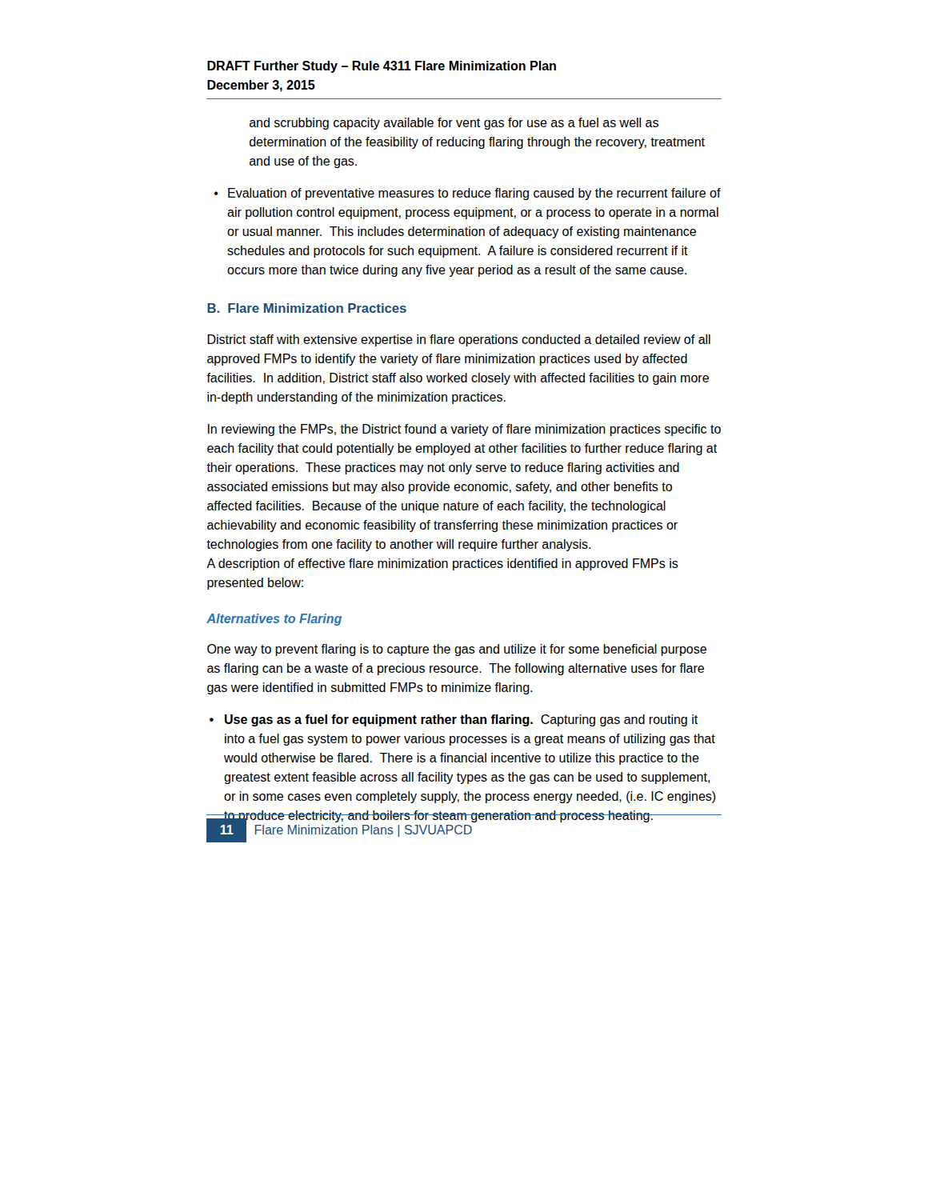DRAFT Further Study – Rule 4311 Flare Minimization Plan
December 3, 2015
and scrubbing capacity available for vent gas for use as a fuel as well as determination of the feasibility of reducing flaring through the recovery, treatment and use of the gas.
Evaluation of preventative measures to reduce flaring caused by the recurrent failure of air pollution control equipment, process equipment, or a process to operate in a normal or usual manner. This includes determination of adequacy of existing maintenance schedules and protocols for such equipment. A failure is considered recurrent if it occurs more than twice during any five year period as a result of the same cause.
B. Flare Minimization Practices
District staff with extensive expertise in flare operations conducted a detailed review of all approved FMPs to identify the variety of flare minimization practices used by affected facilities. In addition, District staff also worked closely with affected facilities to gain more in-depth understanding of the minimization practices.
In reviewing the FMPs, the District found a variety of flare minimization practices specific to each facility that could potentially be employed at other facilities to further reduce flaring at their operations. These practices may not only serve to reduce flaring activities and associated emissions but may also provide economic, safety, and other benefits to affected facilities. Because of the unique nature of each facility, the technological achievability and economic feasibility of transferring these minimization practices or technologies from one facility to another will require further analysis.
A description of effective flare minimization practices identified in approved FMPs is presented below:
Alternatives to Flaring
One way to prevent flaring is to capture the gas and utilize it for some beneficial purpose as flaring can be a waste of a precious resource. The following alternative uses for flare gas were identified in submitted FMPs to minimize flaring.
Use gas as a fuel for equipment rather than flaring. Capturing gas and routing it into a fuel gas system to power various processes is a great means of utilizing gas that would otherwise be flared. There is a financial incentive to utilize this practice to the greatest extent feasible across all facility types as the gas can be used to supplement, or in some cases even completely supply, the process energy needed, (i.e. IC engines) to produce electricity, and boilers for steam generation and process heating.
11 Flare Minimization Plans | SJVUAPCD